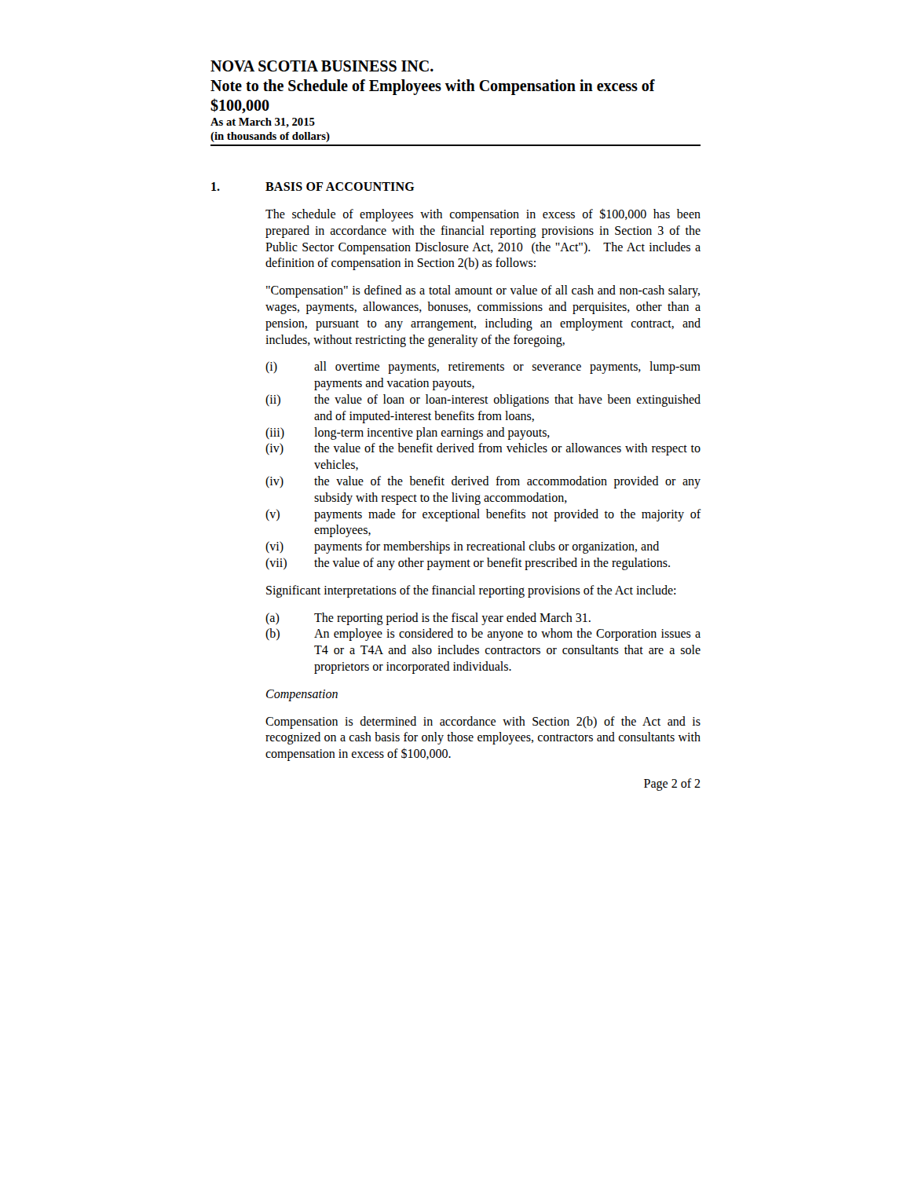NOVA SCOTIA BUSINESS INC.
Note to the Schedule of Employees with Compensation in excess of $100,000
As at March 31, 2015
(in thousands of dollars)
1.
BASIS OF ACCOUNTING
The schedule of employees with compensation in excess of $100,000 has been prepared in accordance with the financial reporting provisions in Section 3 of the Public Sector Compensation Disclosure Act, 2010 (the "Act"). The Act includes a definition of compensation in Section 2(b) as follows:
"Compensation" is defined as a total amount or value of all cash and non-cash salary, wages, payments, allowances, bonuses, commissions and perquisites, other than a pension, pursuant to any arrangement, including an employment contract, and includes, without restricting the generality of the foregoing,
(i) all overtime payments, retirements or severance payments, lump-sum payments and vacation payouts,
(ii) the value of loan or loan-interest obligations that have been extinguished and of imputed-interest benefits from loans,
(iii) long-term incentive plan earnings and payouts,
(iv) the value of the benefit derived from vehicles or allowances with respect to vehicles,
(iv) the value of the benefit derived from accommodation provided or any subsidy with respect to the living accommodation,
(v) payments made for exceptional benefits not provided to the majority of employees,
(vi) payments for memberships in recreational clubs or organization, and
(vii) the value of any other payment or benefit prescribed in the regulations.
Significant interpretations of the financial reporting provisions of the Act include:
(a) The reporting period is the fiscal year ended March 31.
(b) An employee is considered to be anyone to whom the Corporation issues a T4 or a T4A and also includes contractors or consultants that are a sole proprietors or incorporated individuals.
Compensation
Compensation is determined in accordance with Section 2(b) of the Act and is recognized on a cash basis for only those employees, contractors and consultants with compensation in excess of $100,000.
Page 2 of 2